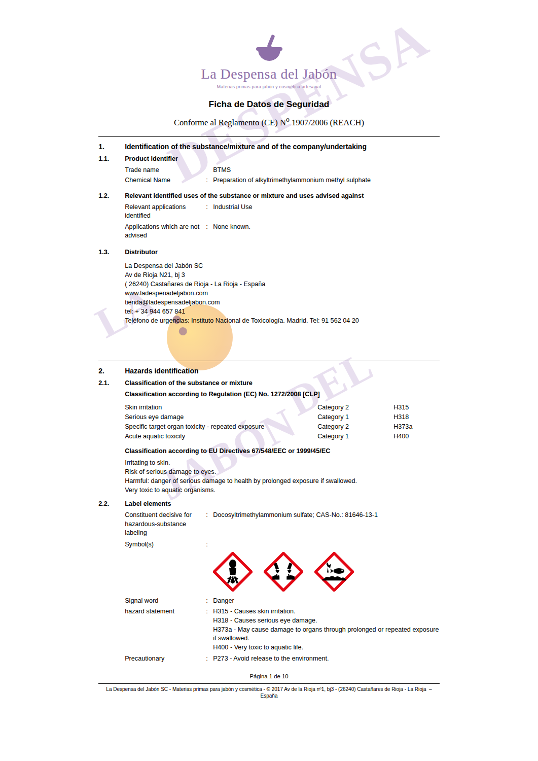DESPENSA
LA
DEL
JABÓN
La Despensa del Jabón
Materias primas para jabón y cosmética artesanal
Ficha de Datos de Seguridad
Conforme al Reglamento (CE) No 1907/2006 (REACH)
1. Identification of the substance/mixture and of the company/undertaking
1.1. Product identifier
Trade name BTMS
Chemical Name : Preparation of alkyltrimethylammonium methyl sulphate
1.2. Relevant identified uses of the substance or mixture and uses advised against
Relevant applications identified : Industrial Use
Applications which are not advised : None known.
1.3. Distributor
La Despensa del Jabón SC
Av de Rioja N21, bj 3
( 26240) Castañares de Rioja - La Rioja - España
www.ladespenadeljabon.com
tienda@ladespensadeljabon.com
tel: + 34 944 657 841
Teléfono de urgencias: Instituto Nacional de Toxicología. Madrid. Tel: 91 562 04 20
2. Hazards identification
2.1. Classification of the substance or mixture
Classification according to Regulation (EC) No. 1272/2008 [CLP]
Skin irritation Category 2 H315
Serious eye damage Category 1 H318
Specific target organ toxicity - repeated exposure Category 2 H373a
Acute aquatic toxicity Category 1 H400
Classification according to EU Directives 67/548/EEC or 1999/45/EC
Irritating to skin.
Risk of serious damage to eyes.
Harmful: danger of serious damage to health by prolonged exposure if swallowed.
Very toxic to aquatic organisms.
2.2. Label elements
Constituent decisive for hazardous-substance labeling : Docosyltrimethylammonium sulfate; CAS-No.: 81646-13-1
Symbol(s) :
Signal word : Danger
hazard statement :
H315 - Causes skin irritation.
H318 - Causes serious eye damage.
H373a - May cause damage to organs through prolonged or repeated exposure if swallowed.
H400 - Very toxic to aquatic life.
Precautionary : P273 - Avoid release to the environment.
Página 1 de 10
La Despensa del Jabón SC - Materias primas para jabón y cosmética - © 2017 Av de la Rioja nº1, bj3 - (26240) Castañares de Rioja - La Rioja – España